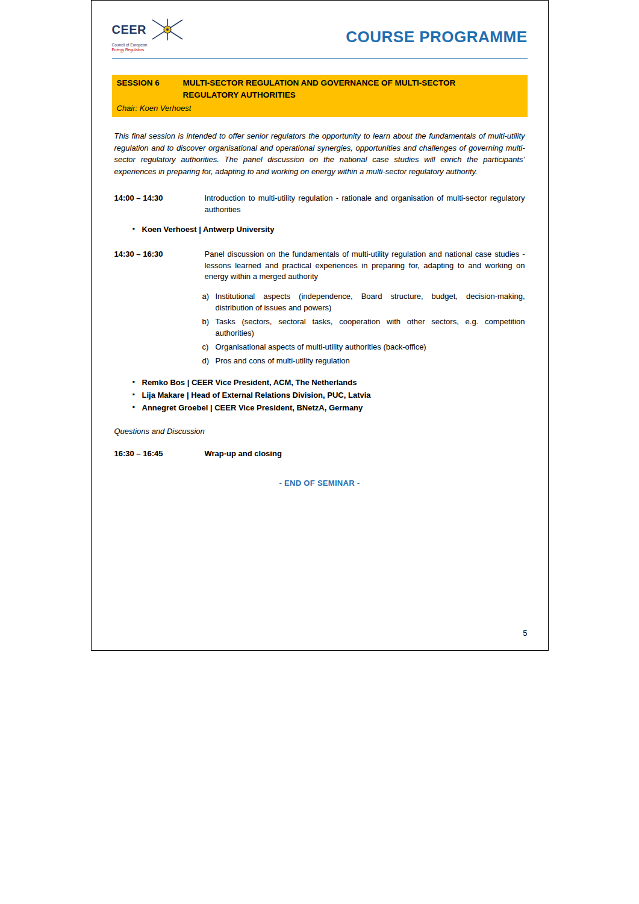CEER
Council of European
Energy Regulators
COURSE PROGRAMME
SESSION 6
MULTI-SECTOR REGULATION AND GOVERNANCE OF MULTI-SECTOR
REGULATORY AUTHORITIES
Chair: Koen Verhoest
This final session is intended to offer senior regulators the opportunity to learn about the fundamentals of multi-utility regulation and to discover organisational and operational synergies, opportunities and challenges of governing multi-sector regulatory authorities. The panel discussion on the national case studies will enrich the participants’ experiences in preparing for, adapting to and working on energy within a multi-sector regulatory authority.
14:00 – 14:30
Introduction to multi-utility regulation - rationale and organisation of multi-sector regulatory authorities
Koen Verhoest | Antwerp University
14:30 – 16:30
Panel discussion on the fundamentals of multi-utility regulation and national case studies - lessons learned and practical experiences in preparing for, adapting to and working on energy within a merged authority
a) Institutional aspects (independence, Board structure, budget, decision-making, distribution of issues and powers)
b) Tasks (sectors, sectoral tasks, cooperation with other sectors, e.g. competition authorities)
c) Organisational aspects of multi-utility authorities (back-office)
d) Pros and cons of multi-utility regulation
Remko Bos | CEER Vice President, ACM, The Netherlands
Lija Makare | Head of External Relations Division, PUC, Latvia
Annegret Groebel | CEER Vice President, BNetzA, Germany
Questions and Discussion
16:30 – 16:45
Wrap-up and closing
- END OF SEMINAR -
5